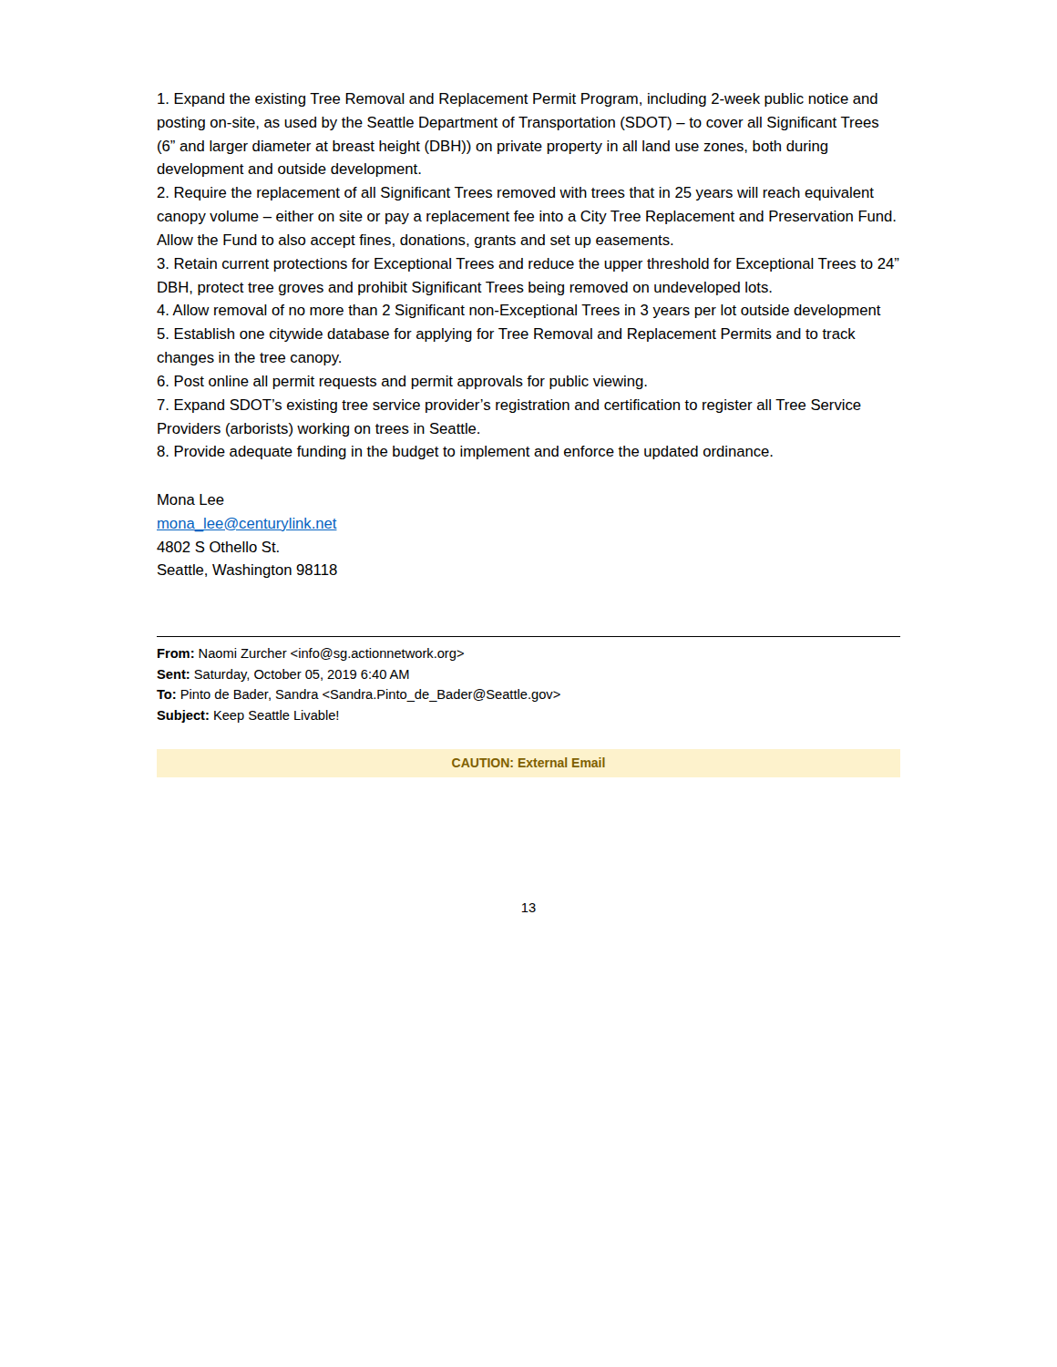1. Expand the existing Tree Removal and Replacement Permit Program, including 2-week public notice and posting on-site, as used by the Seattle Department of Transportation (SDOT) – to cover all Significant Trees (6” and larger diameter at breast height (DBH)) on private property in all land use zones, both during development and outside development.
2. Require the replacement of all Significant Trees removed with trees that in 25 years will reach equivalent canopy volume – either on site or pay a replacement fee into a City Tree Replacement and Preservation Fund. Allow the Fund to also accept fines, donations, grants and set up easements.
3. Retain current protections for Exceptional Trees and reduce the upper threshold for Exceptional Trees to 24” DBH, protect tree groves and prohibit Significant Trees being removed on undeveloped lots.
4. Allow removal of no more than 2 Significant non-Exceptional Trees in 3 years per lot outside development
5. Establish one citywide database for applying for Tree Removal and Replacement Permits and to track changes in the tree canopy.
6. Post online all permit requests and permit approvals for public viewing.
7. Expand SDOT’s existing tree service provider’s registration and certification to register all Tree Service Providers (arborists) working on trees in Seattle.
8. Provide adequate funding in the budget to implement and enforce the updated ordinance.
Mona Lee
mona_lee@centurylink.net
4802 S Othello St.
Seattle, Washington 98118
From: Naomi Zurcher <info@sg.actionnetwork.org>
Sent: Saturday, October 05, 2019 6:40 AM
To: Pinto de Bader, Sandra <Sandra.Pinto_de_Bader@Seattle.gov>
Subject: Keep Seattle Livable!
CAUTION: External Email
13